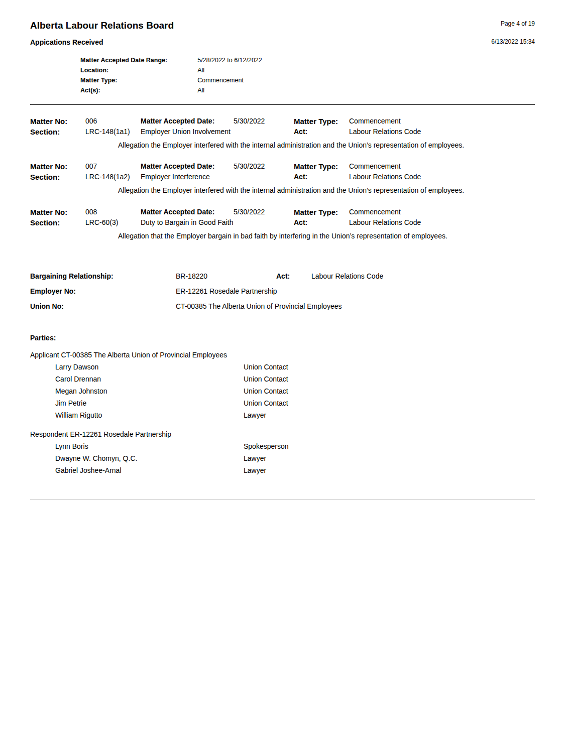Alberta Labour Relations Board
Page 4 of 19
Appications Received
6/13/2022 15:34
| Matter Accepted Date Range: | 5/28/2022 to 6/12/2022 |
| Location: | All |
| Matter Type: | Commencement |
| Act(s): | All |
| Matter No: | 006 | Matter Accepted Date: | 5/30/2022 | Matter Type: | Commencement |
| Section: | LRC-148(1a1) | Employer Union Involvement | Act: | Labour Relations Code |
Allegation the Employer interfered with the internal administration and the Union’s representation of employees.
| Matter No: | 007 | Matter Accepted Date: | 5/30/2022 | Matter Type: | Commencement |
| Section: | LRC-148(1a2) | Employer Interference | Act: | Labour Relations Code |
Allegation the Employer interfered with the internal administration and the Union’s representation of employees.
| Matter No: | 008 | Matter Accepted Date: | 5/30/2022 | Matter Type: | Commencement |
| Section: | LRC-60(3) | Duty to Bargain in Good Faith | Act: | Labour Relations Code |
Allegation that the Employer bargain in bad faith by interfering in the Union’s representation of employees.
| Bargaining Relationship: | BR-18220 | Act: | Labour Relations Code |
| Employer No: | ER-12261 Rosedale Partnership |
| Union No: | CT-00385 The Alberta Union of Provincial Employees |
Parties:
Applicant CT-00385 The Alberta Union of Provincial Employees
| Larry Dawson | Union Contact |
| Carol Drennan | Union Contact |
| Megan Johnston | Union Contact |
| Jim Petrie | Union Contact |
| William Rigutto | Lawyer |
Respondent ER-12261 Rosedale Partnership
| Lynn Boris | Spokesperson |
| Dwayne W. Chomyn, Q.C. | Lawyer |
| Gabriel Joshee-Arnal | Lawyer |